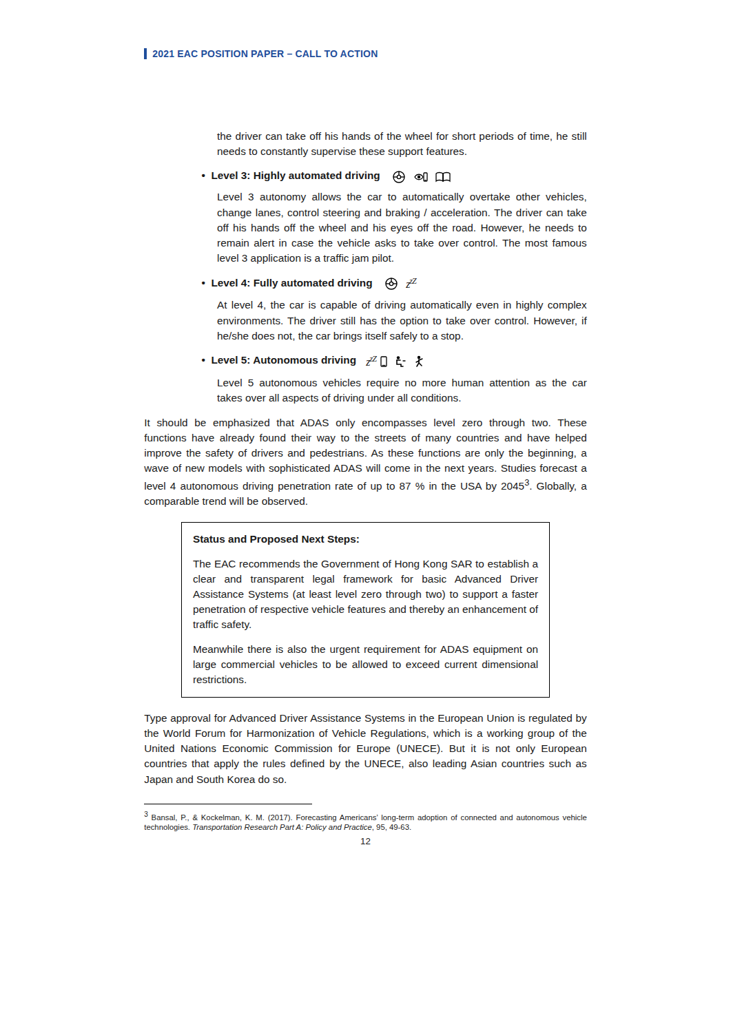2021 EAC POSITION PAPER – CALL TO ACTION
the driver can take off his hands of the wheel for short periods of time, he still needs to constantly supervise these support features.
Level 3: Highly automated driving
Level 3 autonomy allows the car to automatically overtake other vehicles, change lanes, control steering and braking / acceleration. The driver can take off his hands off the wheel and his eyes off the road. However, he needs to remain alert in case the vehicle asks to take over control. The most famous level 3 application is a traffic jam pilot.
Level 4: Fully automated driving zzZ
At level 4, the car is capable of driving automatically even in highly complex environments. The driver still has the option to take over control. However, if he/she does not, the car brings itself safely to a stop.
Level 5: Autonomous driving zzZ
Level 5 autonomous vehicles require no more human attention as the car takes over all aspects of driving under all conditions.
It should be emphasized that ADAS only encompasses level zero through two. These functions have already found their way to the streets of many countries and have helped improve the safety of drivers and pedestrians. As these functions are only the beginning, a wave of new models with sophisticated ADAS will come in the next years. Studies forecast a level 4 autonomous driving penetration rate of up to 87 % in the USA by 20453. Globally, a comparable trend will be observed.
Status and Proposed Next Steps:
The EAC recommends the Government of Hong Kong SAR to establish a clear and transparent legal framework for basic Advanced Driver Assistance Systems (at least level zero through two) to support a faster penetration of respective vehicle features and thereby an enhancement of traffic safety.
Meanwhile there is also the urgent requirement for ADAS equipment on large commercial vehicles to be allowed to exceed current dimensional restrictions.
Type approval for Advanced Driver Assistance Systems in the European Union is regulated by the World Forum for Harmonization of Vehicle Regulations, which is a working group of the United Nations Economic Commission for Europe (UNECE). But it is not only European countries that apply the rules defined by the UNECE, also leading Asian countries such as Japan and South Korea do so.
3 Bansal, P., & Kockelman, K. M. (2017). Forecasting Americans’ long-term adoption of connected and autonomous vehicle technologies. Transportation Research Part A: Policy and Practice, 95, 49-63.
12